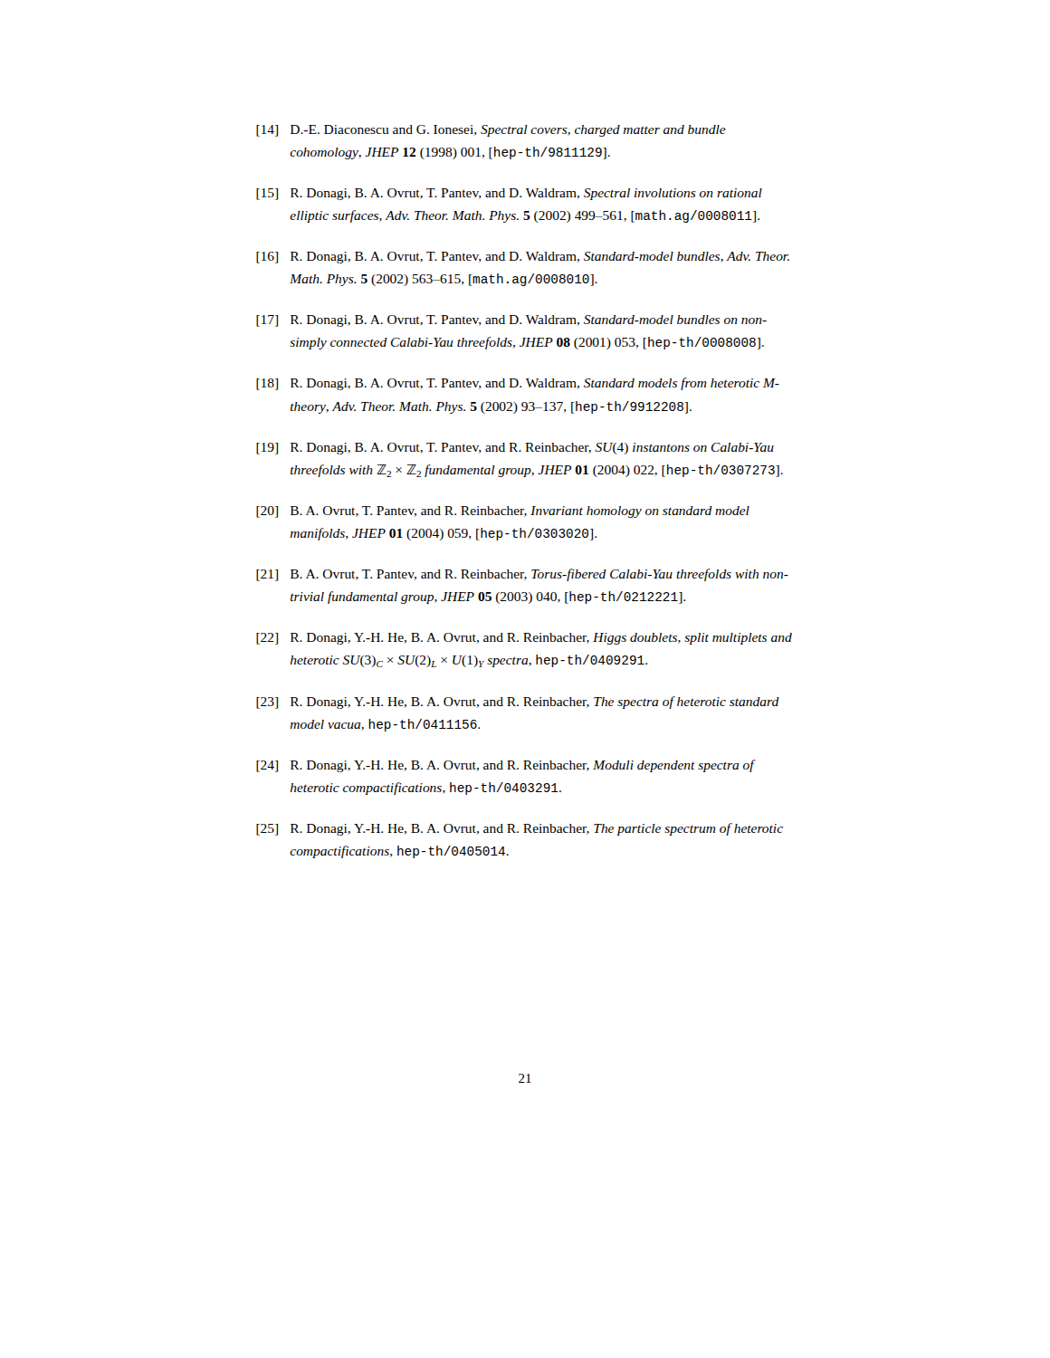[14] D.-E. Diaconescu and G. Ionesei, Spectral covers, charged matter and bundle cohomology, JHEP 12 (1998) 001, [hep-th/9811129].
[15] R. Donagi, B. A. Ovrut, T. Pantev, and D. Waldram, Spectral involutions on rational elliptic surfaces, Adv. Theor. Math. Phys. 5 (2002) 499–561, [math.ag/0008011].
[16] R. Donagi, B. A. Ovrut, T. Pantev, and D. Waldram, Standard-model bundles, Adv. Theor. Math. Phys. 5 (2002) 563–615, [math.ag/0008010].
[17] R. Donagi, B. A. Ovrut, T. Pantev, and D. Waldram, Standard-model bundles on non-simply connected Calabi-Yau threefolds, JHEP 08 (2001) 053, [hep-th/0008008].
[18] R. Donagi, B. A. Ovrut, T. Pantev, and D. Waldram, Standard models from heterotic M-theory, Adv. Theor. Math. Phys. 5 (2002) 93–137, [hep-th/9912208].
[19] R. Donagi, B. A. Ovrut, T. Pantev, and R. Reinbacher, SU(4) instantons on Calabi-Yau threefolds with ℤ2 × ℤ2 fundamental group, JHEP 01 (2004) 022, [hep-th/0307273].
[20] B. A. Ovrut, T. Pantev, and R. Reinbacher, Invariant homology on standard model manifolds, JHEP 01 (2004) 059, [hep-th/0303020].
[21] B. A. Ovrut, T. Pantev, and R. Reinbacher, Torus-fibered Calabi-Yau threefolds with non-trivial fundamental group, JHEP 05 (2003) 040, [hep-th/0212221].
[22] R. Donagi, Y.-H. He, B. A. Ovrut, and R. Reinbacher, Higgs doublets, split multiplets and heterotic SU(3)C × SU(2)L × U(1)Y spectra, hep-th/0409291.
[23] R. Donagi, Y.-H. He, B. A. Ovrut, and R. Reinbacher, The spectra of heterotic standard model vacua, hep-th/0411156.
[24] R. Donagi, Y.-H. He, B. A. Ovrut, and R. Reinbacher, Moduli dependent spectra of heterotic compactifications, hep-th/0403291.
[25] R. Donagi, Y.-H. He, B. A. Ovrut, and R. Reinbacher, The particle spectrum of heterotic compactifications, hep-th/0405014.
21